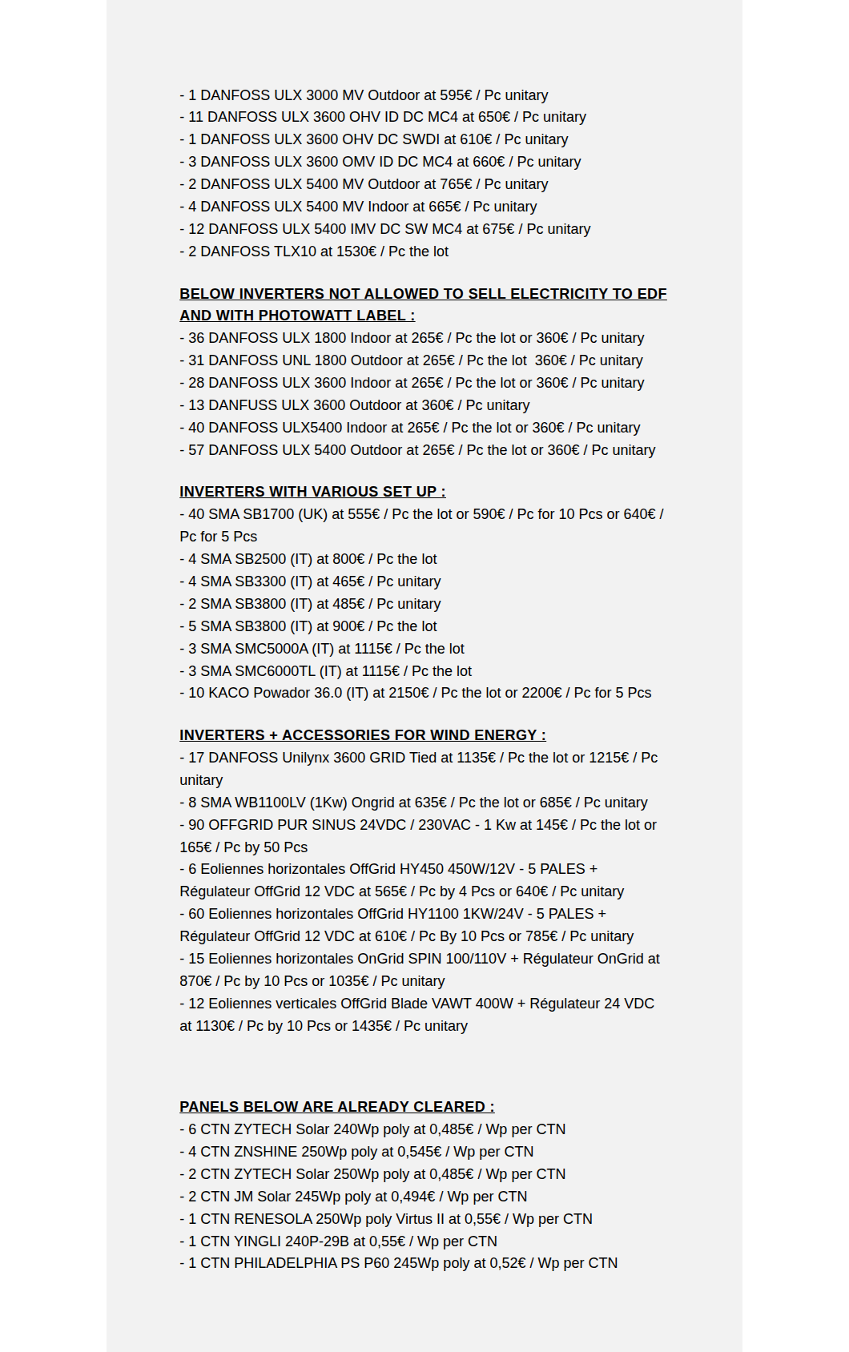- 1 DANFOSS ULX 3000 MV Outdoor at 595€ / Pc unitary
- 11 DANFOSS ULX 3600 OHV ID DC MC4 at 650€ / Pc unitary
- 1 DANFOSS ULX 3600 OHV DC SWDI at 610€ / Pc unitary
- 3 DANFOSS ULX 3600 OMV ID DC MC4 at 660€ / Pc unitary
- 2 DANFOSS ULX 5400 MV Outdoor at 765€ / Pc unitary
- 4 DANFOSS ULX 5400 MV Indoor at 665€ / Pc unitary
- 12 DANFOSS ULX 5400 IMV DC SW MC4 at 675€ / Pc unitary
- 2 DANFOSS TLX10 at 1530€ / Pc the lot
BELOW INVERTERS NOT ALLOWED TO SELL ELECTRICITY TO EDF AND WITH PHOTOWATT LABEL :
- 36 DANFOSS ULX 1800 Indoor at 265€ / Pc the lot or 360€ / Pc unitary
- 31 DANFOSS UNL 1800 Outdoor at 265€ / Pc the lot 360€ / Pc unitary
- 28 DANFOSS ULX 3600 Indoor at 265€ / Pc the lot or 360€ / Pc unitary
- 13 DANFUSS ULX 3600 Outdoor at 360€ / Pc unitary
- 40 DANFOSS ULX5400 Indoor at 265€ / Pc the lot or 360€ / Pc unitary
- 57 DANFOSS ULX 5400 Outdoor at 265€ / Pc the lot or 360€ / Pc unitary
INVERTERS WITH VARIOUS SET UP :
- 40 SMA SB1700 (UK) at 555€ / Pc the lot or 590€ / Pc for 10 Pcs or 640€ / Pc for 5 Pcs
- 4 SMA SB2500 (IT) at 800€ / Pc the lot
- 4 SMA SB3300 (IT) at 465€ / Pc unitary
- 2 SMA SB3800 (IT) at 485€ / Pc unitary
- 5 SMA SB3800 (IT) at 900€ / Pc the lot
- 3 SMA SMC5000A (IT) at 1115€ / Pc the lot
- 3 SMA SMC6000TL (IT) at 1115€ / Pc the lot
- 10 KACO Powador 36.0 (IT) at 2150€ / Pc the lot or 2200€ / Pc for 5 Pcs
INVERTERS + ACCESSORIES FOR WIND ENERGY :
- 17 DANFOSS Unilynx 3600 GRID Tied at 1135€ / Pc the lot or 1215€ / Pc unitary
- 8 SMA WB1100LV (1Kw) Ongrid at 635€ / Pc the lot or 685€ / Pc unitary
- 90 OFFGRID PUR SINUS 24VDC / 230VAC - 1 Kw at 145€ / Pc the lot or 165€ / Pc by 50 Pcs
- 6 Eoliennes horizontales OffGrid HY450 450W/12V - 5 PALES + Régulateur OffGrid 12 VDC at 565€ / Pc by 4 Pcs or 640€ / Pc unitary
- 60 Eoliennes horizontales OffGrid HY1100 1KW/24V - 5 PALES + Régulateur OffGrid 12 VDC at 610€ / Pc By 10 Pcs or 785€ / Pc unitary
- 15 Eoliennes horizontales OnGrid SPIN 100/110V + Régulateur OnGrid at 870€ / Pc by 10 Pcs or 1035€ / Pc unitary
- 12 Eoliennes verticales OffGrid Blade VAWT 400W + Régulateur 24 VDC at 1130€ / Pc by 10 Pcs or 1435€ / Pc unitary
PANELS BELOW ARE ALREADY CLEARED :
- 6 CTN ZYTECH Solar 240Wp poly at 0,485€ / Wp per CTN
- 4 CTN ZNSHINE 250Wp poly at 0,545€ / Wp per CTN
- 2 CTN ZYTECH Solar 250Wp poly at 0,485€ / Wp per CTN
- 2 CTN JM Solar 245Wp poly at 0,494€ / Wp per CTN
- 1 CTN RENESOLA 250Wp poly Virtus II at 0,55€ / Wp per CTN
- 1 CTN YINGLI 240P-29B at 0,55€ / Wp per CTN
- 1 CTN PHILADELPHIA PS P60 245Wp poly at 0,52€ / Wp per CTN